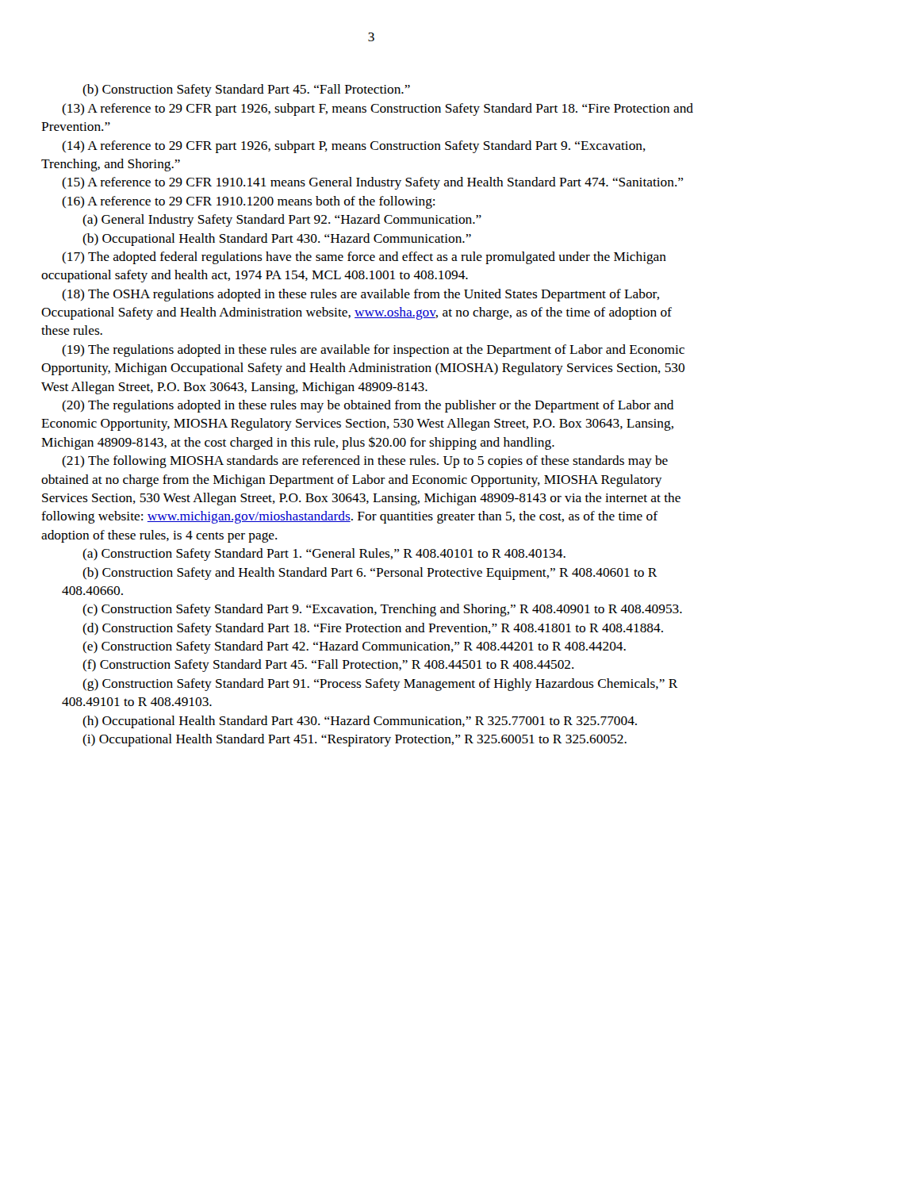3
(b) Construction Safety Standard Part 45. “Fall Protection.”
(13) A reference to 29 CFR part 1926, subpart F, means Construction Safety Standard Part 18. “Fire Protection and Prevention.”
(14) A reference to 29 CFR part 1926, subpart P, means Construction Safety Standard Part 9. “Excavation, Trenching, and Shoring.”
(15) A reference to 29 CFR 1910.141 means General Industry Safety and Health Standard Part 474. “Sanitation.”
(16) A reference to 29 CFR 1910.1200 means both of the following:
(a) General Industry Safety Standard Part 92. “Hazard Communication.”
(b) Occupational Health Standard Part 430. “Hazard Communication.”
(17) The adopted federal regulations have the same force and effect as a rule promulgated under the Michigan occupational safety and health act, 1974 PA 154, MCL 408.1001 to 408.1094.
(18) The OSHA regulations adopted in these rules are available from the United States Department of Labor, Occupational Safety and Health Administration website, www.osha.gov, at no charge, as of the time of adoption of these rules.
(19) The regulations adopted in these rules are available for inspection at the Department of Labor and Economic Opportunity, Michigan Occupational Safety and Health Administration (MIOSHA) Regulatory Services Section, 530 West Allegan Street, P.O. Box 30643, Lansing, Michigan 48909-8143.
(20) The regulations adopted in these rules may be obtained from the publisher or the Department of Labor and Economic Opportunity, MIOSHA Regulatory Services Section, 530 West Allegan Street, P.O. Box 30643, Lansing, Michigan 48909-8143, at the cost charged in this rule, plus $20.00 for shipping and handling.
(21) The following MIOSHA standards are referenced in these rules. Up to 5 copies of these standards may be obtained at no charge from the Michigan Department of Labor and Economic Opportunity, MIOSHA Regulatory Services Section, 530 West Allegan Street, P.O. Box 30643, Lansing, Michigan 48909-8143 or via the internet at the following website: www.michigan.gov/mioshastandards. For quantities greater than 5, the cost, as of the time of adoption of these rules, is 4 cents per page.
(a) Construction Safety Standard Part 1. “General Rules,” R 408.40101 to R 408.40134.
(b) Construction Safety and Health Standard Part 6. “Personal Protective Equipment,” R 408.40601 to R 408.40660.
(c) Construction Safety Standard Part 9. “Excavation, Trenching and Shoring,” R 408.40901 to R 408.40953.
(d) Construction Safety Standard Part 18. “Fire Protection and Prevention,” R 408.41801 to R 408.41884.
(e) Construction Safety Standard Part 42. “Hazard Communication,” R 408.44201 to R 408.44204.
(f) Construction Safety Standard Part 45. “Fall Protection,” R 408.44501 to R 408.44502.
(g) Construction Safety Standard Part 91. “Process Safety Management of Highly Hazardous Chemicals,” R 408.49101 to R 408.49103.
(h) Occupational Health Standard Part 430. “Hazard Communication,” R 325.77001 to R 325.77004.
(i) Occupational Health Standard Part 451. “Respiratory Protection,” R 325.60051 to R 325.60052.